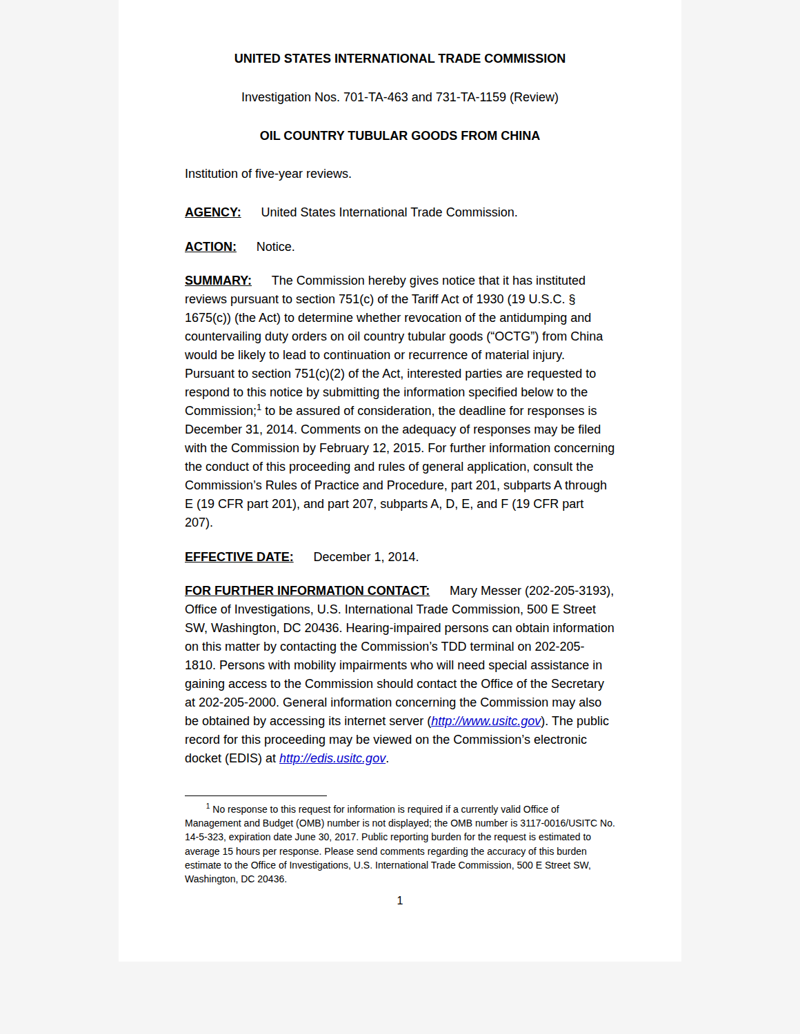UNITED STATES INTERNATIONAL TRADE COMMISSION
Investigation Nos. 701-TA-463 and 731-TA-1159 (Review)
OIL COUNTRY TUBULAR GOODS FROM CHINA
Institution of five-year reviews.
AGENCY: United States International Trade Commission.
ACTION: Notice.
SUMMARY: The Commission hereby gives notice that it has instituted reviews pursuant to section 751(c) of the Tariff Act of 1930 (19 U.S.C. § 1675(c)) (the Act) to determine whether revocation of the antidumping and countervailing duty orders on oil country tubular goods (“OCTG”) from China would be likely to lead to continuation or recurrence of material injury. Pursuant to section 751(c)(2) of the Act, interested parties are requested to respond to this notice by submitting the information specified below to the Commission;1 to be assured of consideration, the deadline for responses is December 31, 2014. Comments on the adequacy of responses may be filed with the Commission by February 12, 2015. For further information concerning the conduct of this proceeding and rules of general application, consult the Commission’s Rules of Practice and Procedure, part 201, subparts A through E (19 CFR part 201), and part 207, subparts A, D, E, and F (19 CFR part 207).
EFFECTIVE DATE: December 1, 2014.
FOR FURTHER INFORMATION CONTACT: Mary Messer (202-205-3193), Office of Investigations, U.S. International Trade Commission, 500 E Street SW, Washington, DC 20436. Hearing-impaired persons can obtain information on this matter by contacting the Commission’s TDD terminal on 202-205-1810. Persons with mobility impairments who will need special assistance in gaining access to the Commission should contact the Office of the Secretary at 202-205-2000. General information concerning the Commission may also be obtained by accessing its internet server (http://www.usitc.gov). The public record for this proceeding may be viewed on the Commission’s electronic docket (EDIS) at http://edis.usitc.gov.
1 No response to this request for information is required if a currently valid Office of Management and Budget (OMB) number is not displayed; the OMB number is 3117-0016/USITC No. 14-5-323, expiration date June 30, 2017. Public reporting burden for the request is estimated to average 15 hours per response. Please send comments regarding the accuracy of this burden estimate to the Office of Investigations, U.S. International Trade Commission, 500 E Street SW, Washington, DC 20436.
1